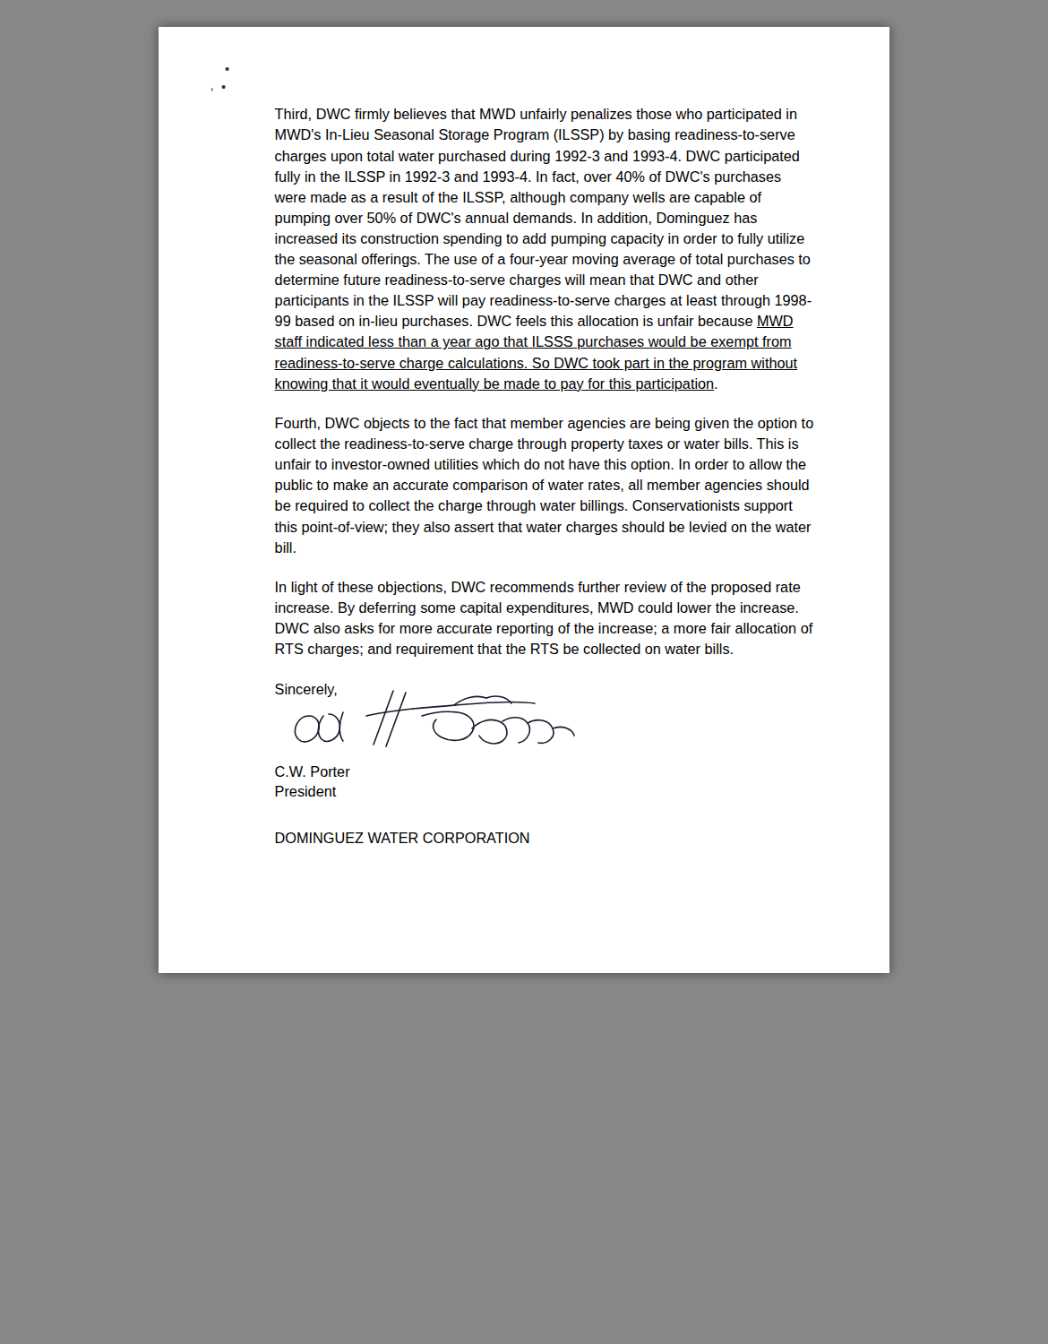• , •
Third, DWC firmly believes that MWD unfairly penalizes those who participated in MWD's In-Lieu Seasonal Storage Program (ILSSP) by basing readiness-to-serve charges upon total water purchased during 1992-3 and 1993-4. DWC participated fully in the ILSSP in 1992-3 and 1993-4. In fact, over 40% of DWC's purchases were made as a result of the ILSSP, although company wells are capable of pumping over 50% of DWC's annual demands. In addition, Dominguez has increased its construction spending to add pumping capacity in order to fully utilize the seasonal offerings. The use of a four-year moving average of total purchases to determine future readiness-to-serve charges will mean that DWC and other participants in the ILSSP will pay readiness-to-serve charges at least through 1998-99 based on in-lieu purchases. DWC feels this allocation is unfair because MWD staff indicated less than a year ago that ILSSS purchases would be exempt from readiness-to-serve charge calculations. So DWC took part in the program without knowing that it would eventually be made to pay for this participation.
Fourth, DWC objects to the fact that member agencies are being given the option to collect the readiness-to-serve charge through property taxes or water bills. This is unfair to investor-owned utilities which do not have this option. In order to allow the public to make an accurate comparison of water rates, all member agencies should be required to collect the charge through water billings. Conservationists support this point-of-view; they also assert that water charges should be levied on the water bill.
In light of these objections, DWC recommends further review of the proposed rate increase. By deferring some capital expenditures, MWD could lower the increase. DWC also asks for more accurate reporting of the increase; a more fair allocation of RTS charges; and requirement that the RTS be collected on water bills.
Sincerely,
C.W. Porter
President
DOMINGUEZ WATER CORPORATION